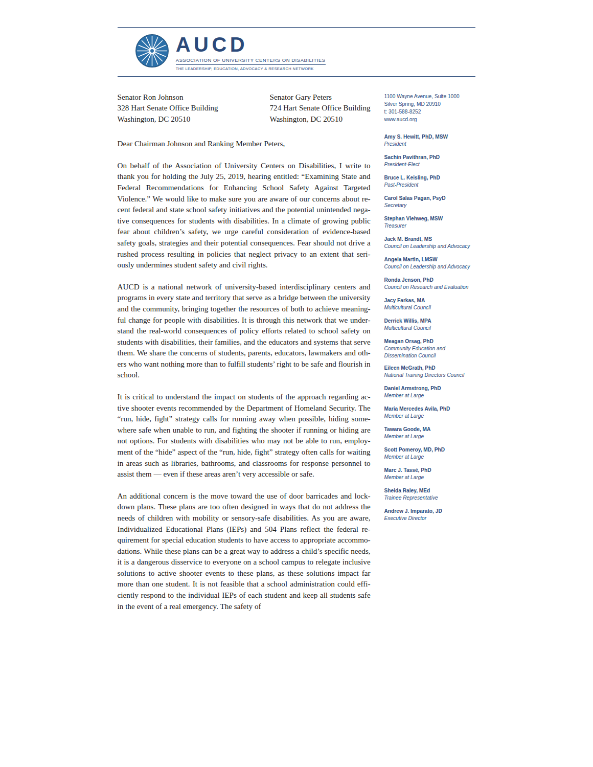AUCD
ASSOCIATION OF UNIVERSITY CENTERS ON DISABILITIES
THE LEADERSHIP, EDUCATION, ADVOCACY & RESEARCH NETWORK
Senator Ron Johnson
328 Hart Senate Office Building
Washington, DC 20510
Senator Gary Peters
724 Hart Senate Office Building
Washington, DC 20510
Dear Chairman Johnson and Ranking Member Peters,
On behalf of the Association of University Centers on Disabilities, I write to thank you for holding the July 25, 2019, hearing entitled: “Examining State and Federal Recommendations for Enhancing School Safety Against Targeted Violence.” We would like to make sure you are aware of our concerns about recent federal and state school safety initiatives and the potential unintended negative consequences for students with disabilities. In a climate of growing public fear about children’s safety, we urge careful consideration of evidence-based safety goals, strategies and their potential consequences. Fear should not drive a rushed process resulting in policies that neglect privacy to an extent that seriously undermines student safety and civil rights.
AUCD is a national network of university-based interdisciplinary centers and programs in every state and territory that serve as a bridge between the university and the community, bringing together the resources of both to achieve meaningful change for people with disabilities. It is through this network that we understand the real-world consequences of policy efforts related to school safety on students with disabilities, their families, and the educators and systems that serve them. We share the concerns of students, parents, educators, lawmakers and others who want nothing more than to fulfill students’ right to be safe and flourish in school.
It is critical to understand the impact on students of the approach regarding active shooter events recommended by the Department of Homeland Security. The “run, hide, fight” strategy calls for running away when possible, hiding somewhere safe when unable to run, and fighting the shooter if running or hiding are not options. For students with disabilities who may not be able to run, employment of the “hide” aspect of the “run, hide, fight” strategy often calls for waiting in areas such as libraries, bathrooms, and classrooms for response personnel to assist them — even if these areas aren’t very accessible or safe.
An additional concern is the move toward the use of door barricades and lockdown plans. These plans are too often designed in ways that do not address the needs of children with mobility or sensory-safe disabilities. As you are aware, Individualized Educational Plans (IEPs) and 504 Plans reflect the federal requirement for special education students to have access to appropriate accommodations. While these plans can be a great way to address a child’s specific needs, it is a dangerous disservice to everyone on a school campus to relegate inclusive solutions to active shooter events to these plans, as these solutions impact far more than one student. It is not feasible that a school administration could efficiently respond to the individual IEPs of each student and keep all students safe in the event of a real emergency. The safety of
1100 Wayne Avenue, Suite 1000
Silver Spring, MD 20910
t: 301-588-8252
www.aucd.org
Amy S. Hewitt, PhD, MSW President
Sachin Pavithran, PhD President-Elect
Bruce L. Keisling, PhD Past-President
Carol Salas Pagan, PsyD Secretary
Stephan Viehweg, MSW Treasurer
Jack M. Brandt, MS Council on Leadership and Advocacy
Angela Martin, LMSW Council on Leadership and Advocacy
Ronda Jenson, PhD Council on Research and Evaluation
Jacy Farkas, MA Multicultural Council
Derrick Willis, MPA Multicultural Council
Meagan Orsag, PhD Community Education and
Dissemination Council
Eileen McGrath, PhD National Training Directors Council
Daniel Armstrong, PhD Member at Large
Maria Mercedes Avila, PhD Member at Large
Tawara Goode, MA Member at Large
Scott Pomeroy, MD, PhD Member at Large
Marc J. Tassé, PhD Member at Large
Sheida Raley, MEd Trainee Representative
Andrew J. Imparato, JD Executive Director